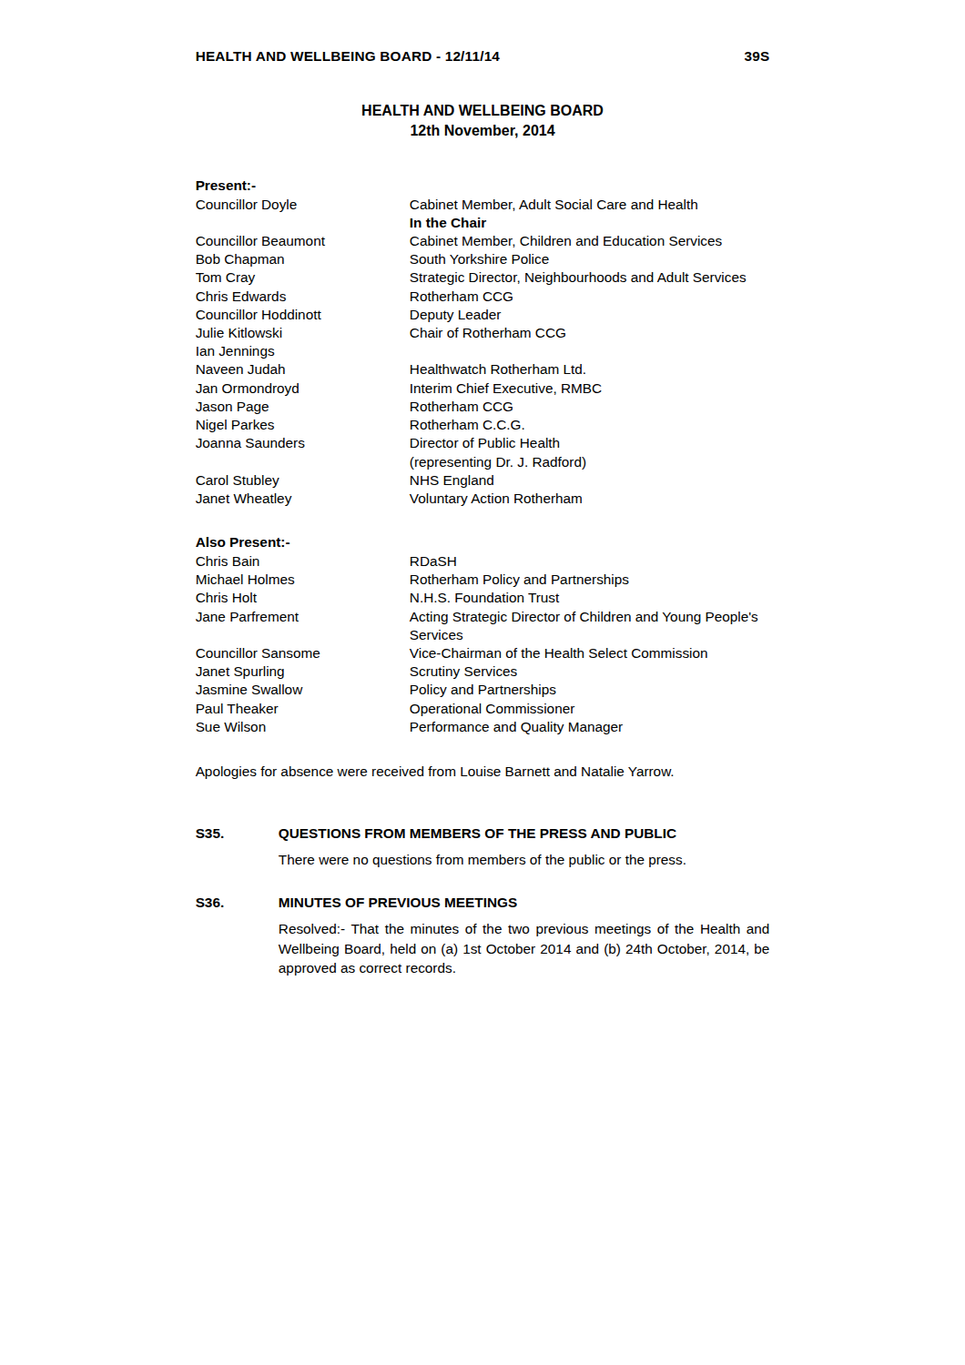HEALTH AND WELLBEING BOARD - 12/11/14 39S
HEALTH AND WELLBEING BOARD
12th November, 2014
Present:-
| Councillor Doyle | Cabinet Member, Adult Social Care and Health |
| | In the Chair |
| Councillor Beaumont | Cabinet Member, Children and Education Services |
| Bob Chapman | South Yorkshire Police |
| Tom Cray | Strategic Director, Neighbourhoods and Adult Services |
| Chris Edwards | Rotherham CCG |
| Councillor Hoddinott | Deputy Leader |
| Julie Kitlowski | Chair of Rotherham CCG |
| Ian Jennings | |
| Naveen Judah | Healthwatch Rotherham Ltd. |
| Jan Ormondroyd | Interim Chief Executive, RMBC |
| Jason Page | Rotherham CCG |
| Nigel Parkes | Rotherham C.C.G. |
| Joanna Saunders | Director of Public Health |
| | (representing Dr. J. Radford) |
| Carol Stubley | NHS England |
| Janet Wheatley | Voluntary Action Rotherham |
Also Present:-
| Chris Bain | RDaSH |
| Michael Holmes | Rotherham Policy and Partnerships |
| Chris Holt | N.H.S. Foundation Trust |
| Jane Parfrement | Acting Strategic Director of Children and Young People's Services |
| Councillor Sansome | Vice-Chairman of the Health Select Commission |
| Janet Spurling | Scrutiny Services |
| Jasmine Swallow | Policy and Partnerships |
| Paul Theaker | Operational Commissioner |
| Sue Wilson | Performance and Quality Manager |
Apologies for absence were received from Louise Barnett and Natalie Yarrow.
S35. QUESTIONS FROM MEMBERS OF THE PRESS AND PUBLIC
There were no questions from members of the public or the press.
S36. MINUTES OF PREVIOUS MEETINGS
Resolved:- That the minutes of the two previous meetings of the Health and Wellbeing Board, held on (a) 1st October 2014 and (b) 24th October, 2014, be approved as correct records.